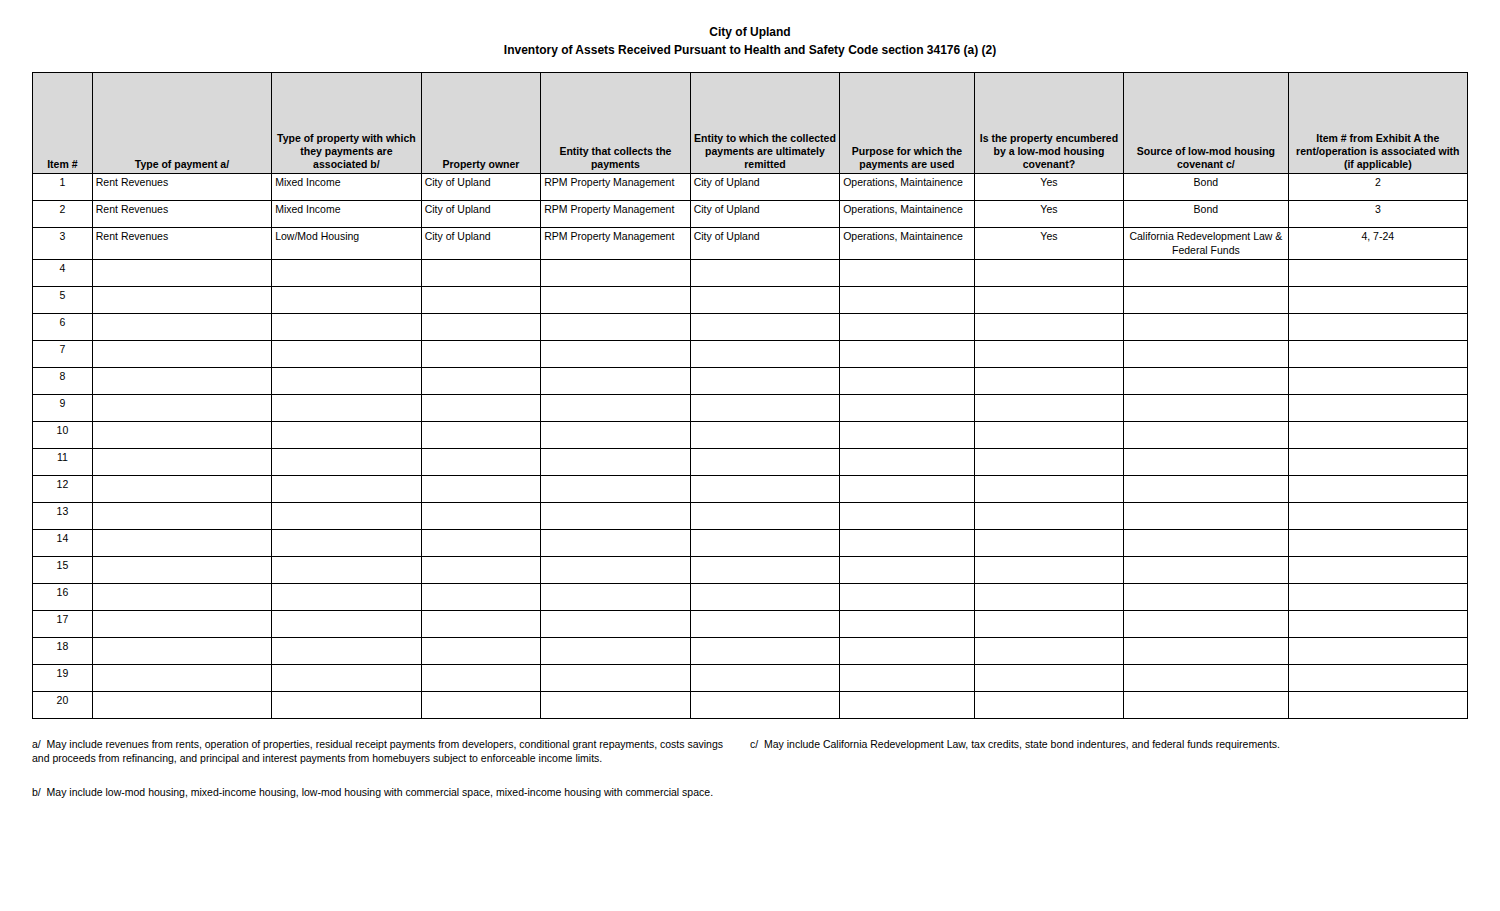City of Upland
Inventory of Assets Received Pursuant to Health and Safety Code section 34176 (a) (2)
| Item # | Type of payment a/ | Type of property with which they payments are associated b/ | Property owner | Entity that collects the payments | Entity to which the collected payments are ultimately remitted | Purpose for which the payments are used | Is the property encumbered by a low-mod housing covenant? | Source of low-mod housing covenant c/ | Item # from Exhibit A the rent/operation is associated with (if applicable) |
| --- | --- | --- | --- | --- | --- | --- | --- | --- | --- |
| 1 | Rent Revenues | Mixed Income | City of Upland | RPM Property Management | City of Upland | Operations, Maintainence | Yes | Bond | 2 |
| 2 | Rent Revenues | Mixed Income | City of Upland | RPM Property Management | City of Upland | Operations, Maintainence | Yes | Bond | 3 |
| 3 | Rent Revenues | Low/Mod Housing | City of Upland | RPM Property Management | City of Upland | Operations, Maintainence | Yes | California Redevelopment Law & Federal Funds | 4, 7-24 |
| 4 | | | | | | | | | |
| 5 | | | | | | | | | |
| 6 | | | | | | | | | |
| 7 | | | | | | | | | |
| 8 | | | | | | | | | |
| 9 | | | | | | | | | |
| 10 | | | | | | | | | |
| 11 | | | | | | | | | |
| 12 | | | | | | | | | |
| 13 | | | | | | | | | |
| 14 | | | | | | | | | |
| 15 | | | | | | | | | |
| 16 | | | | | | | | | |
| 17 | | | | | | | | | |
| 18 | | | | | | | | | |
| 19 | | | | | | | | | |
| 20 | | | | | | | | | |
| a/ May include revenues from rents, operation of properties, residual receipt payments from developers, conditional grant repayments, costs savings and proceeds from refinancing, and principal and interest payments from homebuyers subject to enforceable income limits. | c/ May include California Redevelopment Law, tax credits, state bond indentures, and federal funds requirements. |
| b/ May include low-mod housing, mixed-income housing, low-mod housing with commercial space, mixed-income housing with commercial space. | |